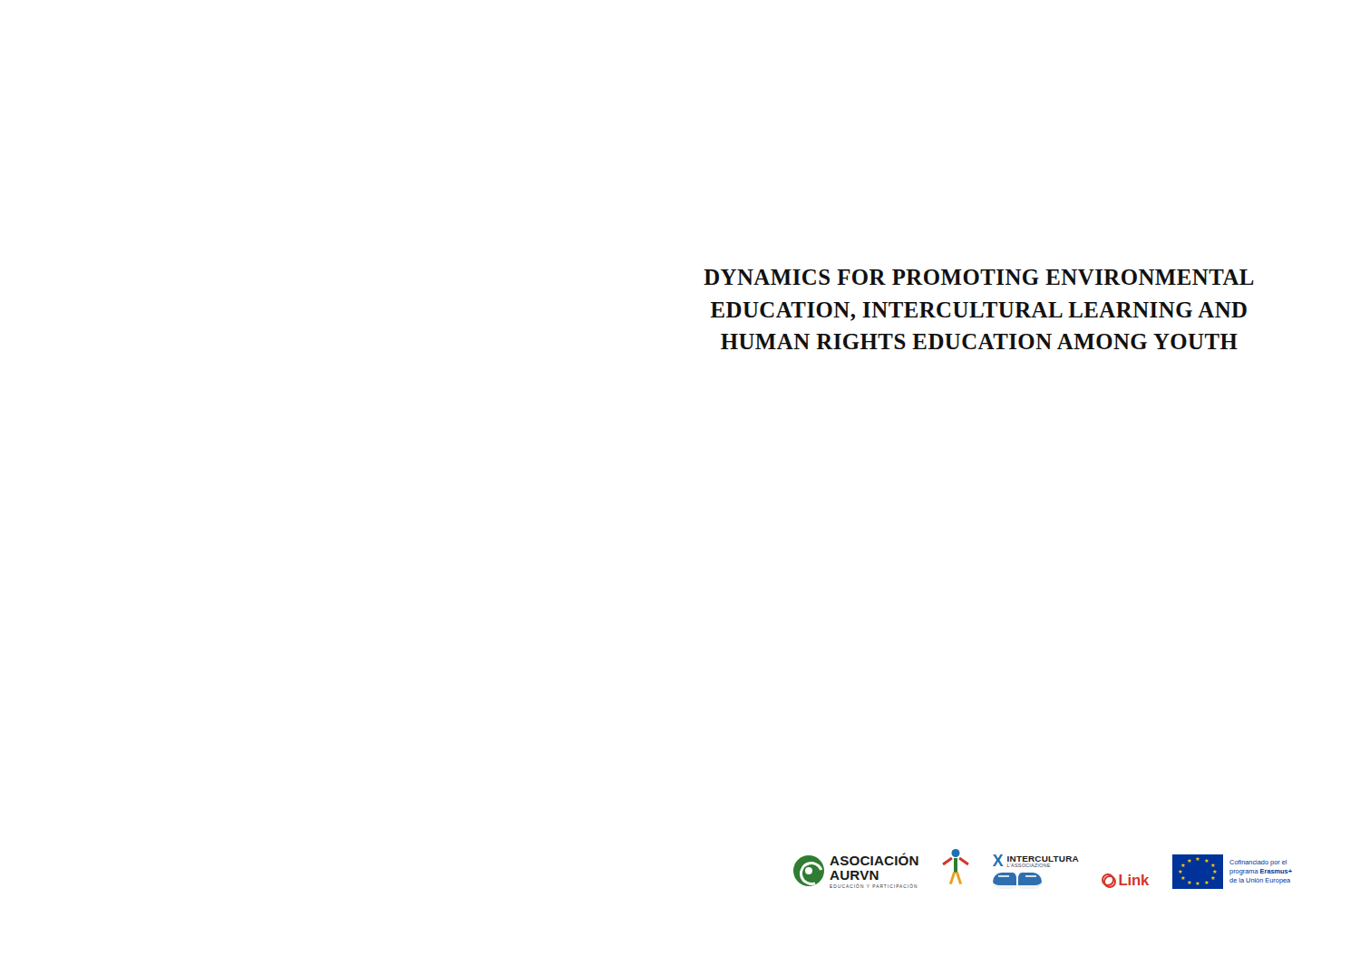Dynamics for Promoting Environmental Education, Intercultural Learning and Human Rights Education Among Youth
ASOCIACIÓN
AURVN
EDUCACIÓN Y PARTICIPACIÓN
X
INTERCULTURA
L'ASSOCIAZIONE
Link
★ ★ ★ ★ ★ ★ ★ ★ ★ ★ ★ ★
Cofinanciado por el
programa Erasmus+
de la Unión Europea